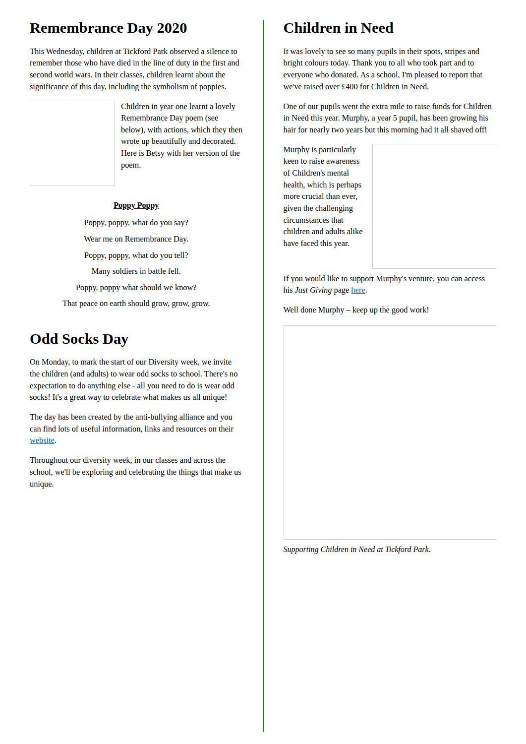Remembrance Day 2020
This Wednesday, children at Tickford Park observed a silence to remember those who have died in the line of duty in the first and second world wars. In their classes, children learnt about the significance of this day, including the symbolism of poppies.
Children in year one learnt a lovely Remembrance Day poem (see below), with actions, which they then wrote up beautifully and decorated. Here is Betsy with her version of the poem.
Poppy Poppy
Poppy, poppy, what do you say?
Wear me on Remembrance Day.
Poppy, poppy, what do you tell?
Many soldiers in battle fell.
Poppy, poppy what should we know?
That peace on earth should grow, grow, grow.
Odd Socks Day
On Monday, to mark the start of our Diversity week, we invite the children (and adults) to wear odd socks to school. There's no expectation to do anything else - all you need to do is wear odd socks! It's a great way to celebrate what makes us all unique!
The day has been created by the anti-bullying alliance and you can find lots of useful information, links and resources on their website.
Throughout our diversity week, in our classes and across the school, we'll be exploring and celebrating the things that make us unique.
Children in Need
It was lovely to see so many pupils in their spots, stripes and bright colours today. Thank you to all who took part and to everyone who donated. As a school, I'm pleased to report that we've raised over £400 for Children in Need.
One of our pupils went the extra mile to raise funds for Children in Need this year. Murphy, a year 5 pupil, has been growing his hair for nearly two years but this morning had it all shaved off!
Murphy is particularly keen to raise awareness of Children's mental health, which is perhaps more crucial than ever, given the challenging circumstances that children and adults alike have faced this year.
If you would like to support Murphy's venture, you can access his Just Giving page here.
Well done Murphy – keep up the good work!
Supporting Children in Need at Tickford Park.